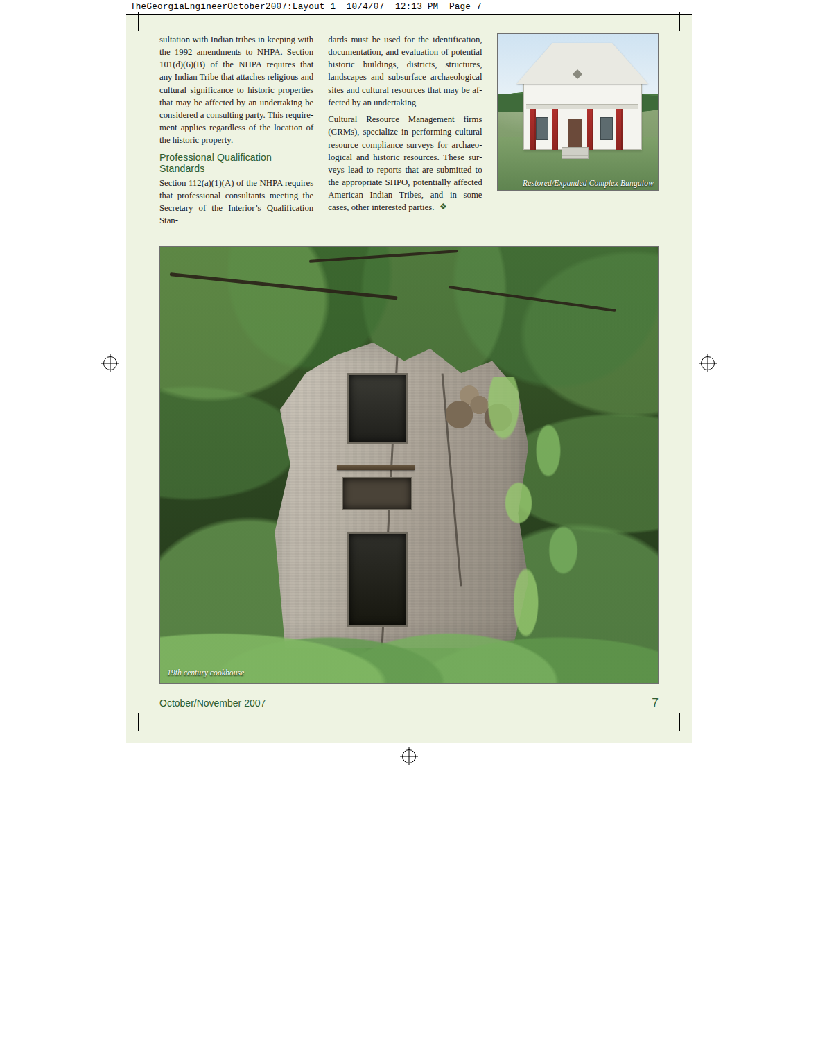TheGeorgiaEngineerOctober2007:Layout 1 10/4/07 12:13 PM Page 7
sultation with Indian tribes in keeping with the 1992 amendments to NHPA. Section 101(d)(6)(B) of the NHPA requires that any Indian Tribe that attaches religious and cultural significance to historic properties that may be affected by an undertaking be considered a consulting party. This requirement applies regardless of the location of the historic property.
Professional Qualification Standards
Section 112(a)(1)(A) of the NHPA requires that professional consultants meeting the Secretary of the Interior’s Qualification Stan-
dards must be used for the identification, documentation, and evaluation of potential historic buildings, districts, structures, landscapes and subsurface archaeological sites and cultural resources that may be affected by an undertaking
Cultural Resource Management firms (CRMs), specialize in performing cultural resource compliance surveys for archaeological and historic resources. These surveys lead to reports that are submitted to the appropriate SHPO, potentially affected American Indian Tribes, and in some cases, other interested parties. ❖
Restored/Expanded Complex Bungalow
19th century cookhouse
October/November 2007 7